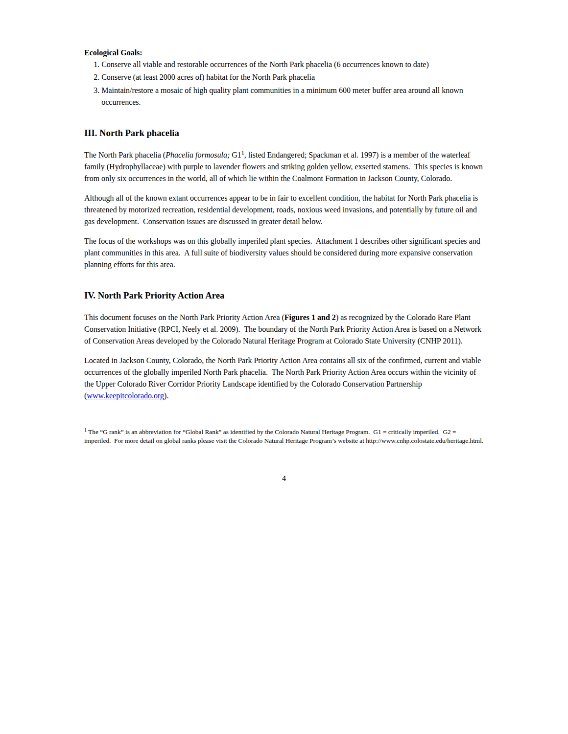Ecological Goals:
Conserve all viable and restorable occurrences of the North Park phacelia (6 occurrences known to date)
Conserve (at least 2000 acres of) habitat for the North Park phacelia
Maintain/restore a mosaic of high quality plant communities in a minimum 600 meter buffer area around all known occurrences.
III. North Park phacelia
The North Park phacelia (Phacelia formosula; G11, listed Endangered; Spackman et al. 1997) is a member of the waterleaf family (Hydrophyllaceae) with purple to lavender flowers and striking golden yellow, exserted stamens. This species is known from only six occurrences in the world, all of which lie within the Coalmont Formation in Jackson County, Colorado.
Although all of the known extant occurrences appear to be in fair to excellent condition, the habitat for North Park phacelia is threatened by motorized recreation, residential development, roads, noxious weed invasions, and potentially by future oil and gas development. Conservation issues are discussed in greater detail below.
The focus of the workshops was on this globally imperiled plant species. Attachment 1 describes other significant species and plant communities in this area. A full suite of biodiversity values should be considered during more expansive conservation planning efforts for this area.
IV. North Park Priority Action Area
This document focuses on the North Park Priority Action Area (Figures 1 and 2) as recognized by the Colorado Rare Plant Conservation Initiative (RPCI, Neely et al. 2009). The boundary of the North Park Priority Action Area is based on a Network of Conservation Areas developed by the Colorado Natural Heritage Program at Colorado State University (CNHP 2011).
Located in Jackson County, Colorado, the North Park Priority Action Area contains all six of the confirmed, current and viable occurrences of the globally imperiled North Park phacelia. The North Park Priority Action Area occurs within the vicinity of the Upper Colorado River Corridor Priority Landscape identified by the Colorado Conservation Partnership (www.keepitcolorado.org).
1 The “G rank” is an abbreviation for “Global Rank” as identified by the Colorado Natural Heritage Program. G1 = critically imperiled. G2 = imperiled. For more detail on global ranks please visit the Colorado Natural Heritage Program’s website at http://www.cnhp.colostate.edu/heritage.html.
4